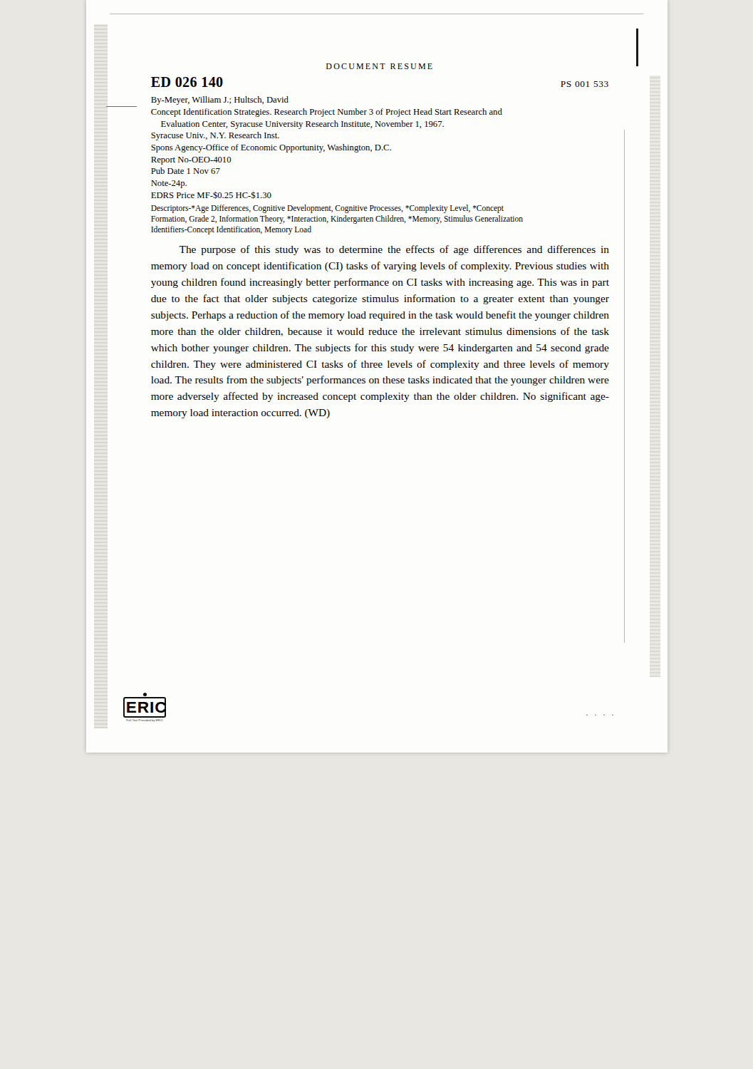DOCUMENT RESUME
ED 026 140 PS 001 533
By-Meyer, William J.; Hultsch, David
Concept Identification Strategies. Research Project Number 3 of Project Head Start Research and
Evaluation Center, Syracuse University Research Institute, November 1, 1967.
Syracuse Univ., N.Y. Research Inst.
Spons Agency-Office of Economic Opportunity, Washington, D.C.
Report No-OEO-4010
Pub Date 1 Nov 67
Note-24p.
EDRS Price MF-$0.25 HC-$1.30
Descriptors-*Age Differences, Cognitive Development, Cognitive Processes, *Complexity Level, *Concept
Formation, Grade 2, Information Theory, *Interaction, Kindergarten Children, *Memory, Stimulus Generalization
Identifiers-Concept Identification, Memory Load
The purpose of this study was to determine the effects of age differences and differences in memory load on concept identification (CI) tasks of varying levels of complexity. Previous studies with young children found increasingly better performance on CI tasks with increasing age. This was in part due to the fact that older subjects categorize stimulus information to a greater extent than younger subjects. Perhaps a reduction of the memory load required in the task would benefit the younger children more than the older children, because it would reduce the irrelevant stimulus dimensions of the task which bother younger children. The subjects for this study were 54 kindergarten and 54 second grade children. They were administered CI tasks of three levels of complexity and three levels of memory load. The results from the subjects' performances on these tasks indicated that the younger children were more adversely affected by increased concept complexity than the older children. No significant age-memory load interaction occurred. (WD)
. . . .
ERIC
Full Text Provided by ERIC